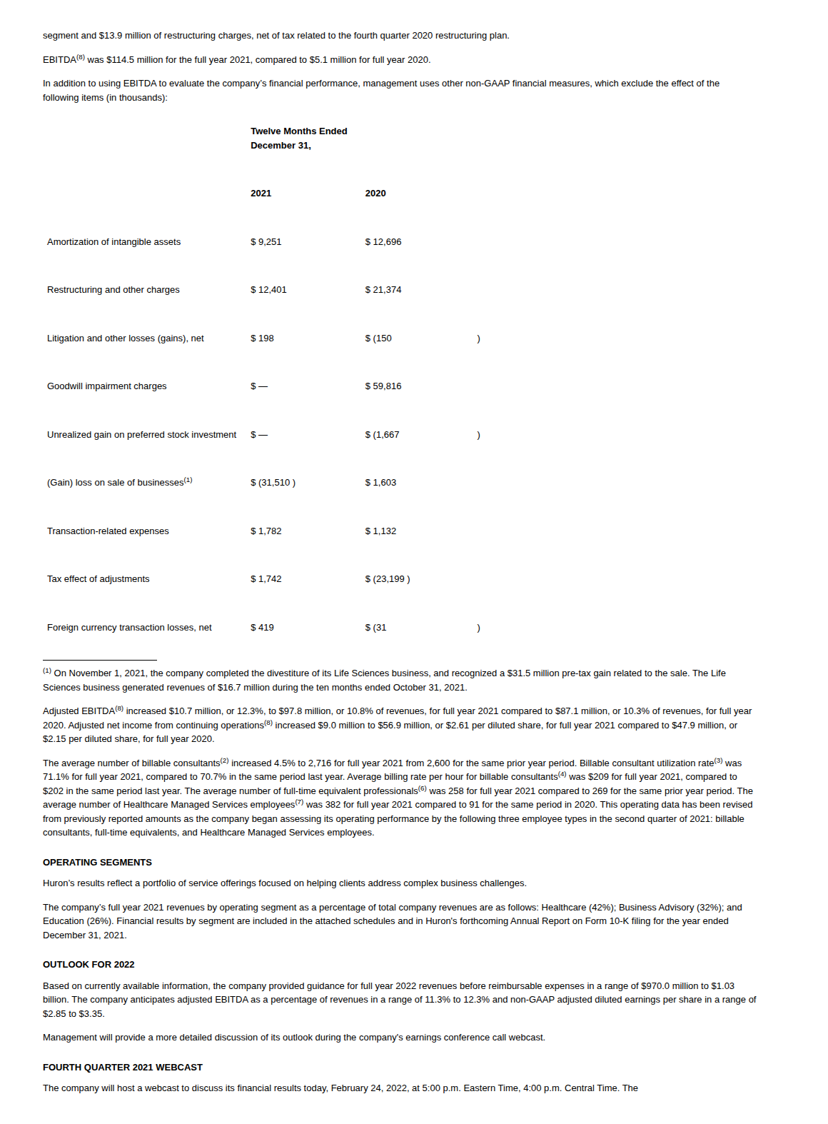segment and $13.9 million of restructuring charges, net of tax related to the fourth quarter 2020 restructuring plan.
EBITDA(8) was $114.5 million for the full year 2021, compared to $5.1 million for full year 2020.
In addition to using EBITDA to evaluate the company’s financial performance, management uses other non-GAAP financial measures, which exclude the effect of the following items (in thousands):
| | Twelve Months Ended December 31, |
| | 2021 | 2020 |
| Amortization of intangible assets | $ 9,251 | $ 12,696 | |
| Restructuring and other charges | $ 12,401 | $ 21,374 | |
| Litigation and other losses (gains), net | $ 198 | $ (150 | ) |
| Goodwill impairment charges | $ — | $ 59,816 | |
| Unrealized gain on preferred stock investment | $ — | $ (1,667 | ) |
| (Gain) loss on sale of businesses (1) | $ (31,510 ) | $ 1,603 | |
| Transaction-related expenses | $ 1,782 | $ 1,132 | |
| Tax effect of adjustments | $ 1,742 | $ (23,199 ) | |
| Foreign currency transaction losses, net | $ 419 | $ (31 | ) |
(1) On November 1, 2021, the company completed the divestiture of its Life Sciences business, and recognized a $31.5 million pre-tax gain related to the sale. The Life Sciences business generated revenues of $16.7 million during the ten months ended October 31, 2021.
Adjusted EBITDA(8) increased $10.7 million, or 12.3%, to $97.8 million, or 10.8% of revenues, for full year 2021 compared to $87.1 million, or 10.3% of revenues, for full year 2020. Adjusted net income from continuing operations(8) increased $9.0 million to $56.9 million, or $2.61 per diluted share, for full year 2021 compared to $47.9 million, or $2.15 per diluted share, for full year 2020.
The average number of billable consultants(2) increased 4.5% to 2,716 for full year 2021 from 2,600 for the same prior year period. Billable consultant utilization rate(3) was 71.1% for full year 2021, compared to 70.7% in the same period last year. Average billing rate per hour for billable consultants(4) was $209 for full year 2021, compared to $202 in the same period last year. The average number of full-time equivalent professionals(6) was 258 for full year 2021 compared to 269 for the same prior year period. The average number of Healthcare Managed Services employees(7) was 382 for full year 2021 compared to 91 for the same period in 2020. This operating data has been revised from previously reported amounts as the company began assessing its operating performance by the following three employee types in the second quarter of 2021: billable consultants, full-time equivalents, and Healthcare Managed Services employees.
OPERATING SEGMENTS
Huron’s results reflect a portfolio of service offerings focused on helping clients address complex business challenges.
The company’s full year 2021 revenues by operating segment as a percentage of total company revenues are as follows: Healthcare (42%); Business Advisory (32%); and Education (26%). Financial results by segment are included in the attached schedules and in Huron's forthcoming Annual Report on Form 10-K filing for the year ended December 31, 2021.
OUTLOOK FOR 2022
Based on currently available information, the company provided guidance for full year 2022 revenues before reimbursable expenses in a range of $970.0 million to $1.03 billion. The company anticipates adjusted EBITDA as a percentage of revenues in a range of 11.3% to 12.3% and non-GAAP adjusted diluted earnings per share in a range of $2.85 to $3.35.
Management will provide a more detailed discussion of its outlook during the company's earnings conference call webcast.
FOURTH QUARTER 2021 WEBCAST
The company will host a webcast to discuss its financial results today, February 24, 2022, at 5:00 p.m. Eastern Time, 4:00 p.m. Central Time. The